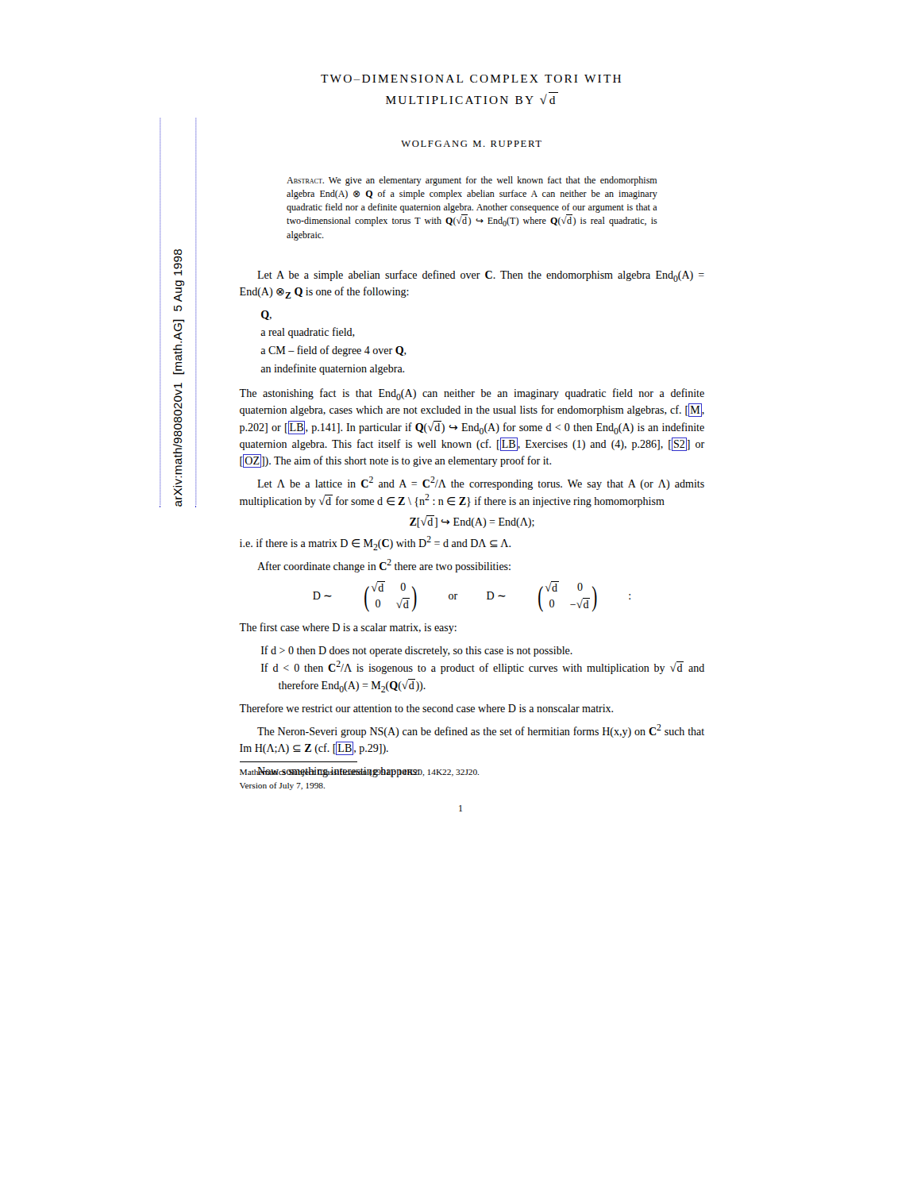arXiv:math/9808020v1 [math.AG] 5 Aug 1998
TWO–DIMENSIONAL COMPLEX TORI WITH
MULTIPLICATION BY √d
WOLFGANG M. RUPPERT
Abstract. We give an elementary argument for the well known fact that the endomorphism algebra End(A) ⊗ Q of a simple complex abelian surface A can neither be an imaginary quadratic field nor a definite quaternion algebra. Another consequence of our argument is that a two-dimensional complex torus T with Q(√d) ↪ End0(T) where Q(√d) is real quadratic, is algebraic.
Let A be a simple abelian surface defined over C. Then the endomorphism algebra End0(A) = End(A) ⊗Z Q is one of the following:
Q,
a real quadratic field,
a CM – field of degree 4 over Q,
an indefinite quaternion algebra.
The astonishing fact is that End0(A) can neither be an imaginary quadratic field nor a definite quaternion algebra, cases which are not excluded in the usual lists for endomorphism algebras, cf. [M, p.202] or [LB, p.141]. In particular if Q(√d) ↪ End0(A) for some d < 0 then End0(A) is an indefinite quaternion algebra. This fact itself is well known (cf. [LB, Exercises (1) and (4), p.286], [S2] or [OZ]). The aim of this short note is to give an elementary proof for it.
Let Λ be a lattice in C2 and A = C2/Λ the corresponding torus. We say that A (or Λ) admits multiplication by √d for some d ∈ Z \ {n2 : n ∈ Z} if there is an injective ring homomorphism
Z[√d] ↪ End(A) = End(Λ);
i.e. if there is a matrix D ∈ M2(C) with D2 = d and DΛ ⊆ Λ.
After coordinate change in C2 there are two possibilities:
D ∼ (√d 00√d) or D ∼ (√d 00−√d) :
The first case where D is a scalar matrix, is easy:
If d > 0 then D does not operate discretely, so this case is not possible.
If d < 0 then C2/Λ is isogenous to a product of elliptic curves with multiplication by √d and therefore End0(A) = M2(Q(√d)).
Therefore we restrict our attention to the second case where D is a nonscalar matrix.
The Neron-Severi group NS(A) can be defined as the set of hermitian forms H(x,y) on C2 such that Im H(Λ;Λ) ⊆ Z (cf. [LB, p.29]).
Now something interesting happens:
Mathematics Subject Classification (1991): 14K20, 14K22, 32J20.
Version of July 7, 1998.
1